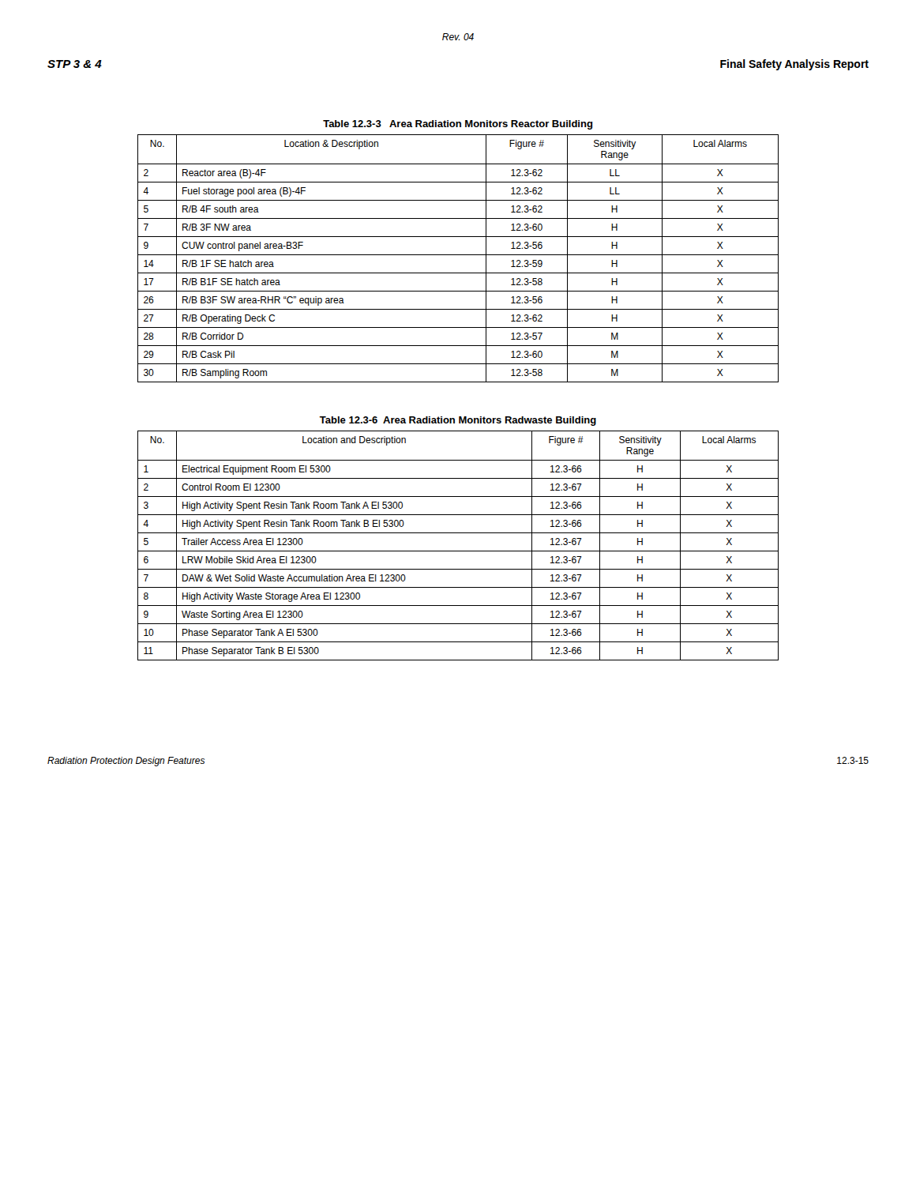Rev. 04
STP 3 & 4
Final Safety Analysis Report
Table 12.3-3 Area Radiation Monitors Reactor Building
| No. | Location & Description | Figure # | Sensitivity Range | Local Alarms |
| --- | --- | --- | --- | --- |
| 2 | Reactor area (B)-4F | 12.3-62 | LL | X |
| 4 | Fuel storage pool area (B)-4F | 12.3-62 | LL | X |
| 5 | R/B 4F south area | 12.3-62 | H | X |
| 7 | R/B 3F NW area | 12.3-60 | H | X |
| 9 | CUW control panel area-B3F | 12.3-56 | H | X |
| 14 | R/B 1F SE hatch area | 12.3-59 | H | X |
| 17 | R/B B1F SE hatch area | 12.3-58 | H | X |
| 26 | R/B B3F SW area-RHR “C” equip area | 12.3-56 | H | X |
| 27 | R/B Operating Deck C | 12.3-62 | H | X |
| 28 | R/B Corridor D | 12.3-57 | M | X |
| 29 | R/B Cask Pil | 12.3-60 | M | X |
| 30 | R/B Sampling Room | 12.3-58 | M | X |
Table 12.3-6 Area Radiation Monitors Radwaste Building
| No. | Location and Description | Figure # | Sensitivity Range | Local Alarms |
| --- | --- | --- | --- | --- |
| 1 | Electrical Equipment Room El 5300 | 12.3-66 | H | X |
| 2 | Control Room El 12300 | 12.3-67 | H | X |
| 3 | High Activity Spent Resin Tank Room Tank A El 5300 | 12.3-66 | H | X |
| 4 | High Activity Spent Resin Tank Room Tank B El 5300 | 12.3-66 | H | X |
| 5 | Trailer Access Area El 12300 | 12.3-67 | H | X |
| 6 | LRW Mobile Skid Area El 12300 | 12.3-67 | H | X |
| 7 | DAW & Wet Solid Waste Accumulation Area El 12300 | 12.3-67 | H | X |
| 8 | High Activity Waste Storage Area El 12300 | 12.3-67 | H | X |
| 9 | Waste Sorting Area El 12300 | 12.3-67 | H | X |
| 10 | Phase Separator Tank A El 5300 | 12.3-66 | H | X |
| 11 | Phase Separator Tank B El 5300 | 12.3-66 | H | X |
Radiation Protection Design Features
12.3-15